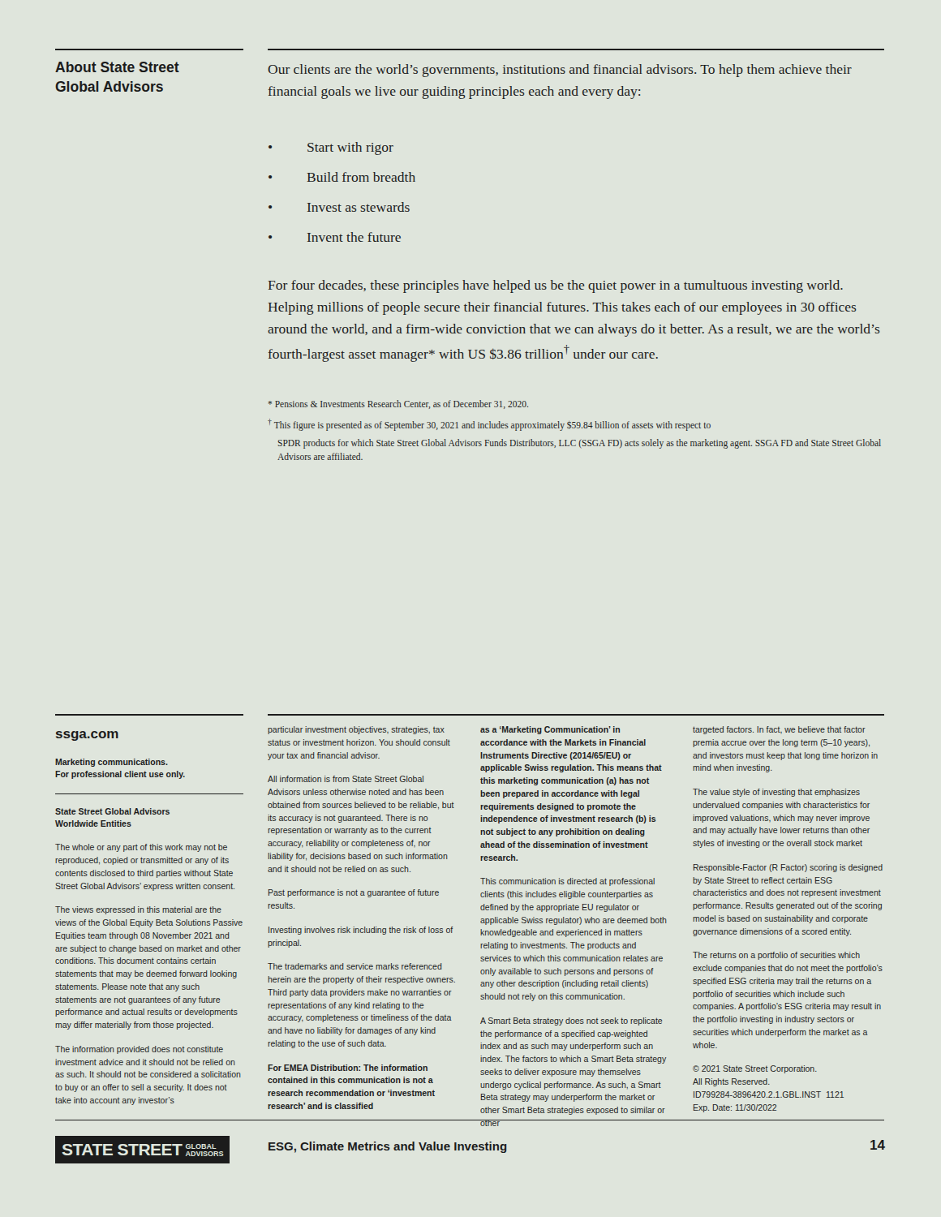About State Street
Global Advisors
Our clients are the world’s governments, institutions and financial advisors. To help them achieve their financial goals we live our guiding principles each and every day:
Start with rigor
Build from breadth
Invest as stewards
Invent the future
For four decades, these principles have helped us be the quiet power in a tumultuous investing world. Helping millions of people secure their financial futures. This takes each of our employees in 30 offices around the world, and a firm-wide conviction that we can always do it better. As a result, we are the world’s fourth-largest asset manager* with US $3.86 trillion† under our care.
* Pensions & Investments Research Center, as of December 31, 2020.
† This figure is presented as of September 30, 2021 and includes approximately $59.84 billion of assets with respect to
SPDR products for which State Street Global Advisors Funds Distributors, LLC (SSGA FD) acts solely as the marketing agent. SSGA FD and State Street Global Advisors are affiliated.
ssga.com
Marketing communications.
For professional client use only.
State Street Global Advisors
Worldwide Entities
The whole or any part of this work may not be reproduced, copied or transmitted or any of its contents disclosed to third parties without State Street Global Advisors’ express written consent.
The views expressed in this material are the views of the Global Equity Beta Solutions Passive Equities team through 08 November 2021 and are subject to change based on market and other conditions. This document contains certain statements that may be deemed forward looking statements. Please note that any such statements are not guarantees of any future performance and actual results or developments may differ materially from those projected.
The information provided does not constitute investment advice and it should not be relied on as such. It should not be considered a solicitation to buy or an offer to sell a security. It does not take into account any investor’s
particular investment objectives, strategies, tax status or investment horizon. You should consult your tax and financial advisor.
All information is from State Street Global Advisors unless otherwise noted and has been obtained from sources believed to be reliable, but its accuracy is not guaranteed. There is no representation or warranty as to the current accuracy, reliability or completeness of, nor liability for, decisions based on such information and it should not be relied on as such.
Past performance is not a guarantee of future results.
Investing involves risk including the risk of loss of principal.
The trademarks and service marks referenced herein are the property of their respective owners. Third party data providers make no warranties or representations of any kind relating to the accuracy, completeness or timeliness of the data and have no liability for damages of any kind relating to the use of such data.
For EMEA Distribution: The information contained in this communication is not a research recommendation or ‘investment research’ and is classified
as a ‘Marketing Communication’ in accordance with the Markets in Financial Instruments Directive (2014/65/EU) or applicable Swiss regulation. This means that this marketing communication (a) has not been prepared in accordance with legal requirements designed to promote the independence of investment research (b) is not subject to any prohibition on dealing ahead of the dissemination of investment research.
This communication is directed at professional clients (this includes eligible counterparties as defined by the appropriate EU regulator or applicable Swiss regulator) who are deemed both knowledgeable and experienced in matters relating to investments. The products and services to which this communication relates are only available to such persons and persons of any other description (including retail clients) should not rely on this communication.
A Smart Beta strategy does not seek to replicate the performance of a specified cap-weighted index and as such may underperform such an index. The factors to which a Smart Beta strategy seeks to deliver exposure may themselves undergo cyclical performance. As such, a Smart Beta strategy may underperform the market or other Smart Beta strategies exposed to similar or other
targeted factors. In fact, we believe that factor premia accrue over the long term (5–10 years), and investors must keep that long time horizon in mind when investing.
The value style of investing that emphasizes undervalued companies with characteristics for improved valuations, which may never improve and may actually have lower returns than other styles of investing or the overall stock market
Responsible-Factor (R Factor) scoring is designed by State Street to reflect certain ESG characteristics and does not represent investment performance. Results generated out of the scoring model is based on sustainability and corporate governance dimensions of a scored entity.
The returns on a portfolio of securities which exclude companies that do not meet the portfolio’s specified ESG criteria may trail the returns on a portfolio of securities which include such companies. A portfolio’s ESG criteria may result in the portfolio investing in industry sectors or securities which underperform the market as a whole.
© 2021 State Street Corporation.
All Rights Reserved.
ID799284-3896420.2.1.GBL.INST 1121
Exp. Date: 11/30/2022
STATE STREETGLOBAL
ADVISORS
ESG, Climate Metrics and Value Investing
14